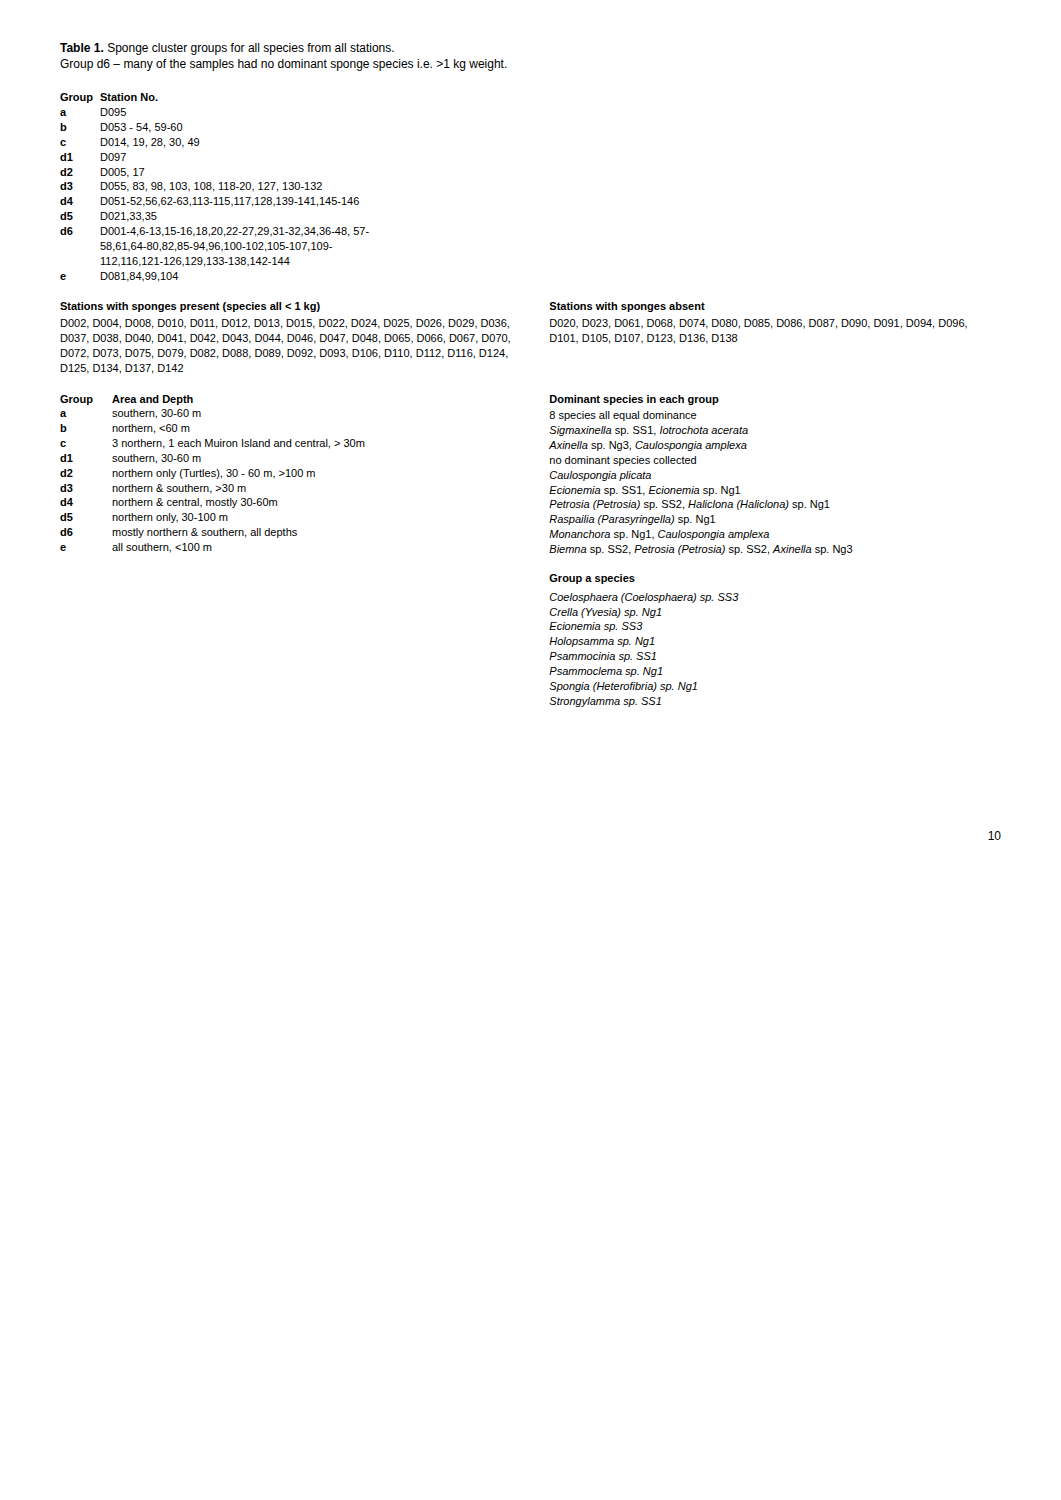Table 1. Sponge cluster groups for all species from all stations.
Group d6 – many of the samples had no dominant sponge species i.e. >1 kg weight.
| Group | Station No. |
| a | D095 |
| b | D053 - 54, 59-60 |
| c | D014, 19, 28, 30, 49 |
| d1 | D097 |
| d2 | D005, 17 |
| d3 | D055, 83, 98, 103, 108, 118-20, 127, 130-132 |
| d4 | D051-52,56,62-63,113-115,117,128,139-141,145-146 |
| d5 | D021,33,35 |
| d6 | D001-4,6-13,15-16,18,20,22-27,29,31-32,34,36-48, 57- 58,61,64-80,82,85-94,96,100-102,105-107,109- 112,116,121-126,129,133-138,142-144 |
| e | D081,84,99,104 |
| Stations with sponges present (species all < 1 kg) D002, D004, D008, D010, D011, D012, D013, D015, D022, D024, D025, D026, D029, D036, D037, D038, D040, D041, D042, D043, D044, D046, D047, D048, D065, D066, D067, D070, D072, D073, D075, D079, D082, D088, D089, D092, D093, D106, D110, D112, D116, D124, D125, D134, D137, D142 | Stations with sponges absent D020, D023, D061, D068, D074, D080, D085, D086, D087, D090, D091, D094, D096, D101, D105, D107, D123, D136, D138 |
| / Group / Area and Depth / / a / southern, 30-60 m / / b / northern, <60 m / / c / 3 northern, 1 each Muiron Island and central, > 30m / / d1 / southern, 30-60 m / / d2 / northern only (Turtles), 30 - 60 m, >100 m / / d3 / northern & southern, >30 m / / d4 / northern & central, mostly 30-60m / / d5 / northern only, 30-100 m / / d6 / mostly northern & southern, all depths / / e / all southern, <100 m / | Dominant species in each group 8 species all equal dominance Sigmaxinella sp. SS1, Iotrochota acerata Axinella sp. Ng3, Caulospongia amplexa no dominant species collected Caulospongia plicata Ecionemia sp. SS1, Ecionemia sp. Ng1 Petrosia (Petrosia) sp. SS2, Haliclona (Haliclona) sp. Ng1 Raspailia (Parasyringella) sp. Ng1 Monanchora sp. Ng1, Caulospongia amplexa Biemna sp. SS2, Petrosia (Petrosia) sp. SS2, Axinella sp. Ng3 Group a species Coelosphaera (Coelosphaera) sp. SS3 Crella (Yvesia) sp. Ng1 Ecionemia sp. SS3 Holopsamma sp. Ng1 Psammocinia sp. SS1 Psammoclema sp. Ng1 Spongia (Heterofibria) sp. Ng1 Strongylamma sp. SS1 |
10